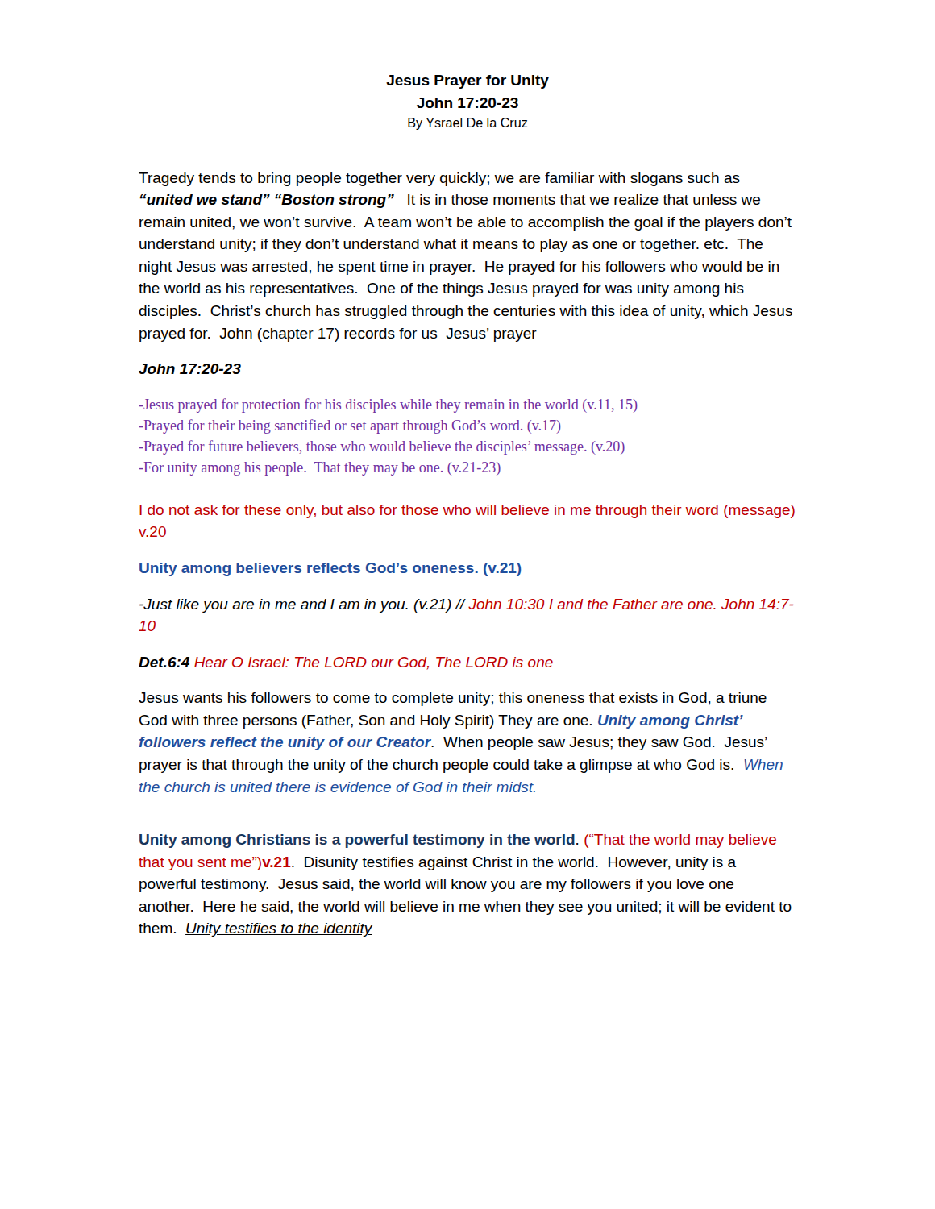Jesus Prayer for Unity
John 17:20-23
By Ysrael De la Cruz
Tragedy tends to bring people together very quickly; we are familiar with slogans such as “united we stand” “Boston strong” It is in those moments that we realize that unless we remain united, we won’t survive. A team won’t be able to accomplish the goal if the players don’t understand unity; if they don’t understand what it means to play as one or together. etc. The night Jesus was arrested, he spent time in prayer. He prayed for his followers who would be in the world as his representatives. One of the things Jesus prayed for was unity among his disciples. Christ’s church has struggled through the centuries with this idea of unity, which Jesus prayed for. John (chapter 17) records for us Jesus’ prayer
John 17:20-23
-Jesus prayed for protection for his disciples while they remain in the world (v.11, 15) -Prayed for their being sanctified or set apart through God’s word. (v.17) -Prayed for future believers, those who would believe the disciples’ message. (v.20) -For unity among his people. That they may be one. (v.21-23)
I do not ask for these only, but also for those who will believe in me through their word (message) v.20
Unity among believers reflects God’s oneness. (v.21)
-Just like you are in me and I am in you. (v.21) // John 10:30 I and the Father are one. John 14:7-10
Det.6:4 Hear O Israel: The LORD our God, The LORD is one
Jesus wants his followers to come to complete unity; this oneness that exists in God, a triune God with three persons (Father, Son and Holy Spirit) They are one. Unity among Christ’ followers reflect the unity of our Creator. When people saw Jesus; they saw God. Jesus’ prayer is that through the unity of the church people could take a glimpse at who God is. When the church is united there is evidence of God in their midst.
Unity among Christians is a powerful testimony in the world. (“That the world may believe that you sent me”) v.21. Disunity testifies against Christ in the world. However, unity is a powerful testimony. Jesus said, the world will know you are my followers if you love one another. Here he said, the world will believe in me when they see you united; it will be evident to them. Unity testifies to the identity